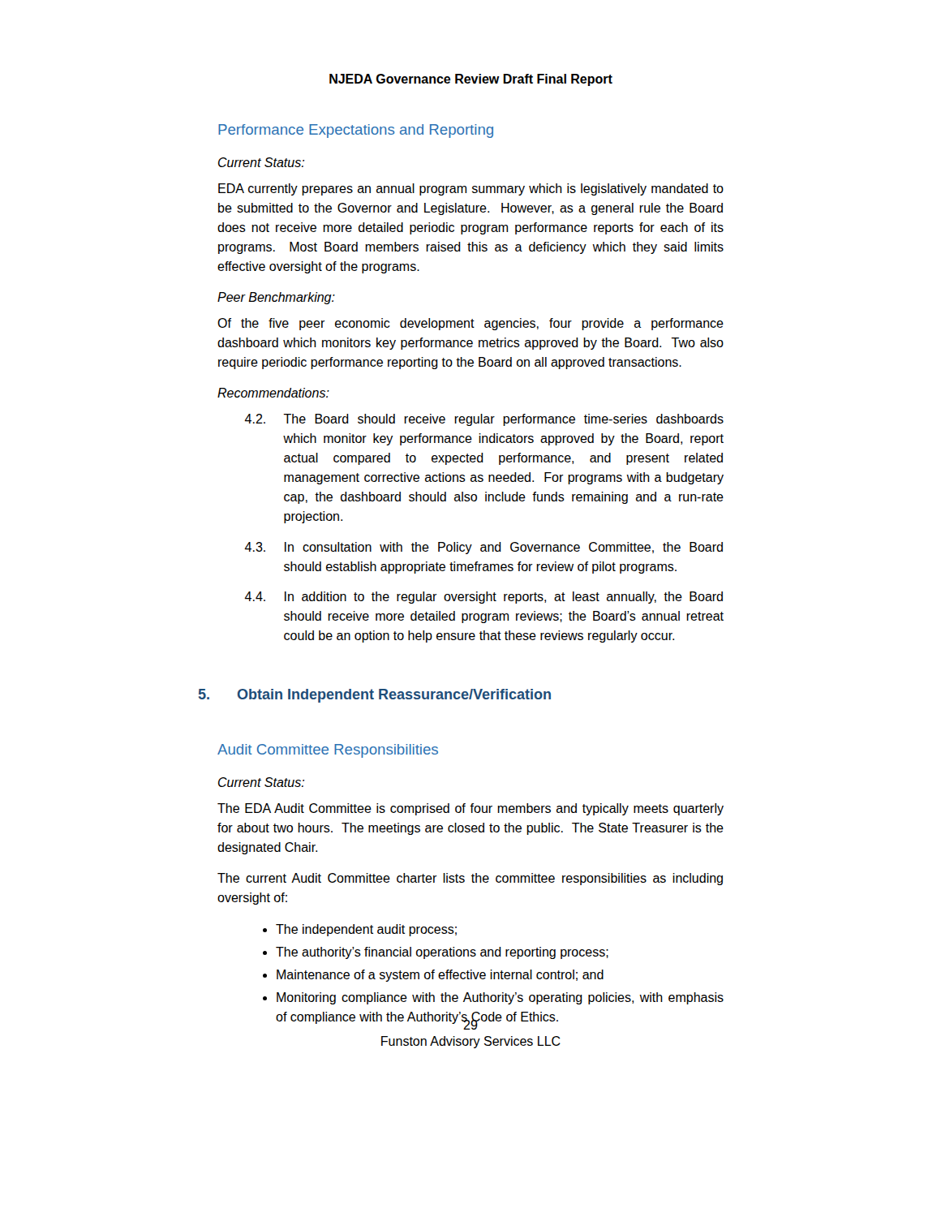NJEDA Governance Review Draft Final Report
Performance Expectations and Reporting
Current Status:
EDA currently prepares an annual program summary which is legislatively mandated to be submitted to the Governor and Legislature. However, as a general rule the Board does not receive more detailed periodic program performance reports for each of its programs. Most Board members raised this as a deficiency which they said limits effective oversight of the programs.
Peer Benchmarking:
Of the five peer economic development agencies, four provide a performance dashboard which monitors key performance metrics approved by the Board. Two also require periodic performance reporting to the Board on all approved transactions.
Recommendations:
4.2. The Board should receive regular performance time-series dashboards which monitor key performance indicators approved by the Board, report actual compared to expected performance, and present related management corrective actions as needed. For programs with a budgetary cap, the dashboard should also include funds remaining and a run-rate projection.
4.3. In consultation with the Policy and Governance Committee, the Board should establish appropriate timeframes for review of pilot programs.
4.4. In addition to the regular oversight reports, at least annually, the Board should receive more detailed program reviews; the Board’s annual retreat could be an option to help ensure that these reviews regularly occur.
5. Obtain Independent Reassurance/Verification
Audit Committee Responsibilities
Current Status:
The EDA Audit Committee is comprised of four members and typically meets quarterly for about two hours. The meetings are closed to the public. The State Treasurer is the designated Chair.
The current Audit Committee charter lists the committee responsibilities as including oversight of:
The independent audit process;
The authority’s financial operations and reporting process;
Maintenance of a system of effective internal control; and
Monitoring compliance with the Authority’s operating policies, with emphasis of compliance with the Authority’s Code of Ethics.
29
Funston Advisory Services LLC